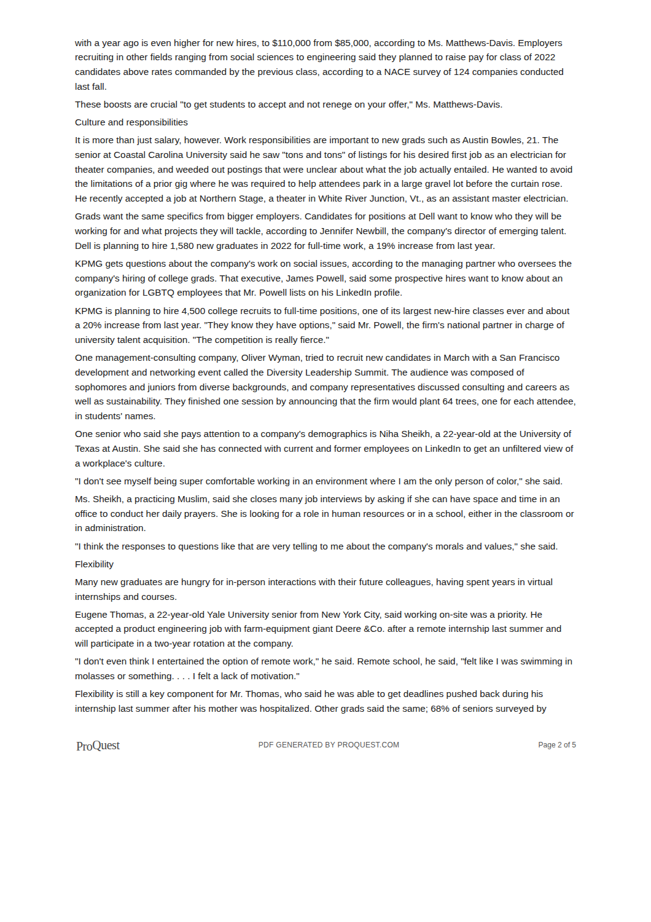with a year ago is even higher for new hires, to $110,000 from $85,000, according to Ms. Matthews-Davis. Employers recruiting in other fields ranging from social sciences to engineering said they planned to raise pay for class of 2022 candidates above rates commanded by the previous class, according to a NACE survey of 124 companies conducted last fall.
These boosts are crucial "to get students to accept and not renege on your offer," Ms. Matthews-Davis.
Culture and responsibilities
It is more than just salary, however. Work responsibilities are important to new grads such as Austin Bowles, 21. The senior at Coastal Carolina University said he saw "tons and tons" of listings for his desired first job as an electrician for theater companies, and weeded out postings that were unclear about what the job actually entailed. He wanted to avoid the limitations of a prior gig where he was required to help attendees park in a large gravel lot before the curtain rose. He recently accepted a job at Northern Stage, a theater in White River Junction, Vt., as an assistant master electrician.
Grads want the same specifics from bigger employers. Candidates for positions at Dell want to know who they will be working for and what projects they will tackle, according to Jennifer Newbill, the company's director of emerging talent. Dell is planning to hire 1,580 new graduates in 2022 for full-time work, a 19% increase from last year.
KPMG gets questions about the company's work on social issues, according to the managing partner who oversees the company's hiring of college grads. That executive, James Powell, said some prospective hires want to know about an organization for LGBTQ employees that Mr. Powell lists on his LinkedIn profile.
KPMG is planning to hire 4,500 college recruits to full-time positions, one of its largest new-hire classes ever and about a 20% increase from last year. "They know they have options," said Mr. Powell, the firm's national partner in charge of university talent acquisition. "The competition is really fierce."
One management-consulting company, Oliver Wyman, tried to recruit new candidates in March with a San Francisco development and networking event called the Diversity Leadership Summit. The audience was composed of sophomores and juniors from diverse backgrounds, and company representatives discussed consulting and careers as well as sustainability. They finished one session by announcing that the firm would plant 64 trees, one for each attendee, in students' names.
One senior who said she pays attention to a company's demographics is Niha Sheikh, a 22-year-old at the University of Texas at Austin. She said she has connected with current and former employees on LinkedIn to get an unfiltered view of a workplace's culture.
"I don't see myself being super comfortable working in an environment where I am the only person of color," she said.
Ms. Sheikh, a practicing Muslim, said she closes many job interviews by asking if she can have space and time in an office to conduct her daily prayers. She is looking for a role in human resources or in a school, either in the classroom or in administration.
"I think the responses to questions like that are very telling to me about the company's morals and values," she said.
Flexibility
Many new graduates are hungry for in-person interactions with their future colleagues, having spent years in virtual internships and courses.
Eugene Thomas, a 22-year-old Yale University senior from New York City, said working on-site was a priority. He accepted a product engineering job with farm-equipment giant Deere &Co. after a remote internship last summer and will participate in a two-year rotation at the company.
"I don't even think I entertained the option of remote work," he said. Remote school, he said, "felt like I was swimming in molasses or something. . . . I felt a lack of motivation."
Flexibility is still a key component for Mr. Thomas, who said he was able to get deadlines pushed back during his internship last summer after his mother was hospitalized. Other grads said the same; 68% of seniors surveyed by
Pro Quest
PDF GENERATED BY PROQUEST.COM
Page 2 of 5